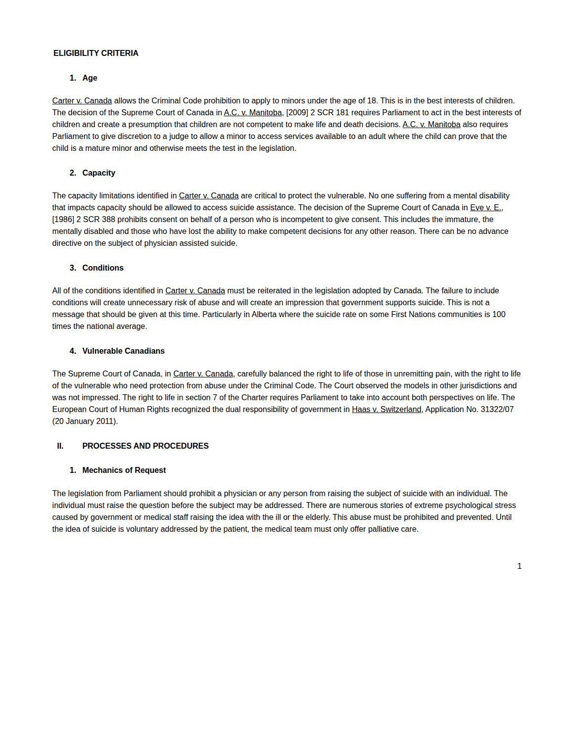ELIGIBILITY CRITERIA
1. Age
Carter v. Canada allows the Criminal Code prohibition to apply to minors under the age of 18. This is in the best interests of children. The decision of the Supreme Court of Canada in A.C. v. Manitoba, [2009] 2 SCR 181 requires Parliament to act in the best interests of children and create a presumption that children are not competent to make life and death decisions. A.C. v. Manitoba also requires Parliament to give discretion to a judge to allow a minor to access services available to an adult where the child can prove that the child is a mature minor and otherwise meets the test in the legislation.
2. Capacity
The capacity limitations identified in Carter v. Canada are critical to protect the vulnerable. No one suffering from a mental disability that impacts capacity should be allowed to access suicide assistance. The decision of the Supreme Court of Canada in Eve v. E., [1986] 2 SCR 388 prohibits consent on behalf of a person who is incompetent to give consent. This includes the immature, the mentally disabled and those who have lost the ability to make competent decisions for any other reason. There can be no advance directive on the subject of physician assisted suicide.
3. Conditions
All of the conditions identified in Carter v. Canada must be reiterated in the legislation adopted by Canada. The failure to include conditions will create unnecessary risk of abuse and will create an impression that government supports suicide. This is not a message that should be given at this time. Particularly in Alberta where the suicide rate on some First Nations communities is 100 times the national average.
4. Vulnerable Canadians
The Supreme Court of Canada, in Carter v. Canada, carefully balanced the right to life of those in unremitting pain, with the right to life of the vulnerable who need protection from abuse under the Criminal Code. The Court observed the models in other jurisdictions and was not impressed. The right to life in section 7 of the Charter requires Parliament to take into account both perspectives on life. The European Court of Human Rights recognized the dual responsibility of government in Haas v. Switzerland, Application No. 31322/07 (20 January 2011).
II. PROCESSES AND PROCEDURES
1. Mechanics of Request
The legislation from Parliament should prohibit a physician or any person from raising the subject of suicide with an individual. The individual must raise the question before the subject may be addressed. There are numerous stories of extreme psychological stress caused by government or medical staff raising the idea with the ill or the elderly. This abuse must be prohibited and prevented. Until the idea of suicide is voluntary addressed by the patient, the medical team must only offer palliative care.
1